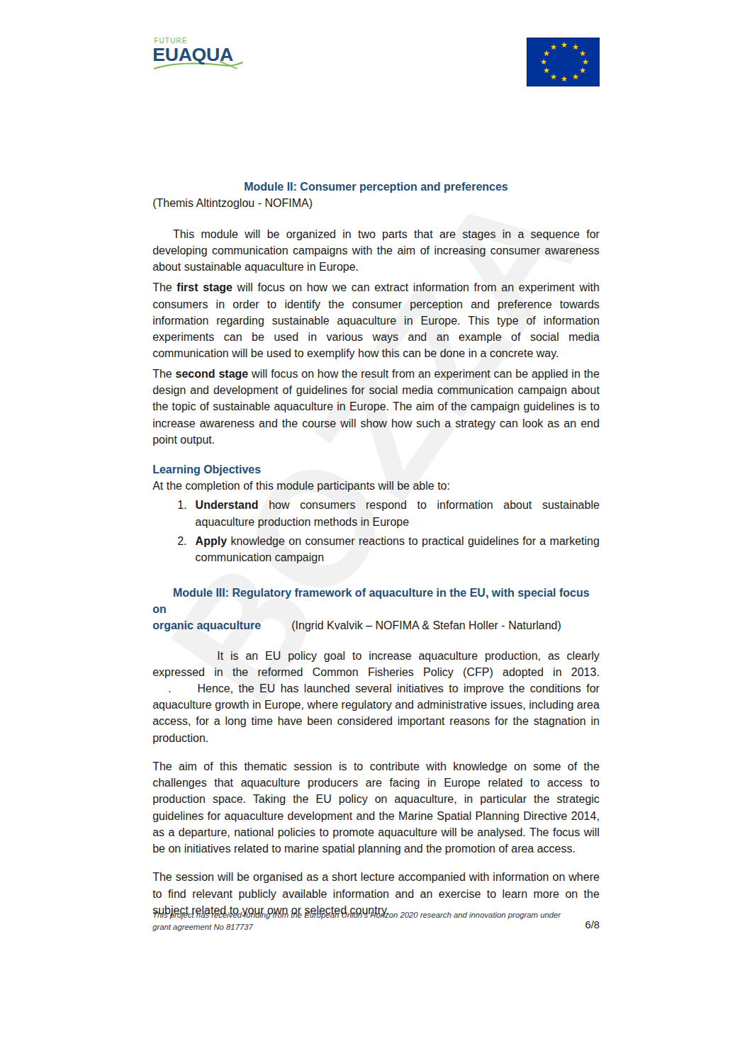BOZZA
FUTURE
EU AQUA
★ ★ ★ ★ ★ ★ ★ ★ ★ ★ ★ ★
Module II: Consumer perception and preferences
(Themis Altintzoglou - NOFIMA)
This module will be organized in two parts that are stages in a sequence for developing communication campaigns with the aim of increasing consumer awareness about sustainable aquaculture in Europe.
The first stage will focus on how we can extract information from an experiment with consumers in order to identify the consumer perception and preference towards information regarding sustainable aquaculture in Europe. This type of information experiments can be used in various ways and an example of social media communication will be used to exemplify how this can be done in a concrete way.
The second stage will focus on how the result from an experiment can be applied in the design and development of guidelines for social media communication campaign about the topic of sustainable aquaculture in Europe. The aim of the campaign guidelines is to increase awareness and the course will show how such a strategy can look as an end point output.
Learning Objectives
At the completion of this module participants will be able to:
Understand how consumers respond to information about sustainable aquaculture production methods in Europe
Apply knowledge on consumer reactions to practical guidelines for a marketing communication campaign
Module III: Regulatory framework of aquaculture in the EU, with special focus on
organic aquaculture(Ingrid Kvalvik – NOFIMA & Stefan Holler - Naturland)
It is an EU policy goal to increase aquaculture production, as clearly expressed in the reformed Common Fisheries Policy (CFP) adopted in 2013. . Hence, the EU has launched several initiatives to improve the conditions for aquaculture growth in Europe, where regulatory and administrative issues, including area access, for a long time have been considered important reasons for the stagnation in production.
The aim of this thematic session is to contribute with knowledge on some of the challenges that aquaculture producers are facing in Europe related to access to production space. Taking the EU policy on aquaculture, in particular the strategic guidelines for aquaculture development and the Marine Spatial Planning Directive 2014, as a departure, national policies to promote aquaculture will be analysed. The focus will be on initiatives related to marine spatial planning and the promotion of area access.
The session will be organised as a short lecture accompanied with information on where to find relevant publicly available information and an exercise to learn more on the subject related to your own or selected country.
This project has received funding from the European Union’s Horizon 2020 research and innovation program under grant agreement No 817737
6/8